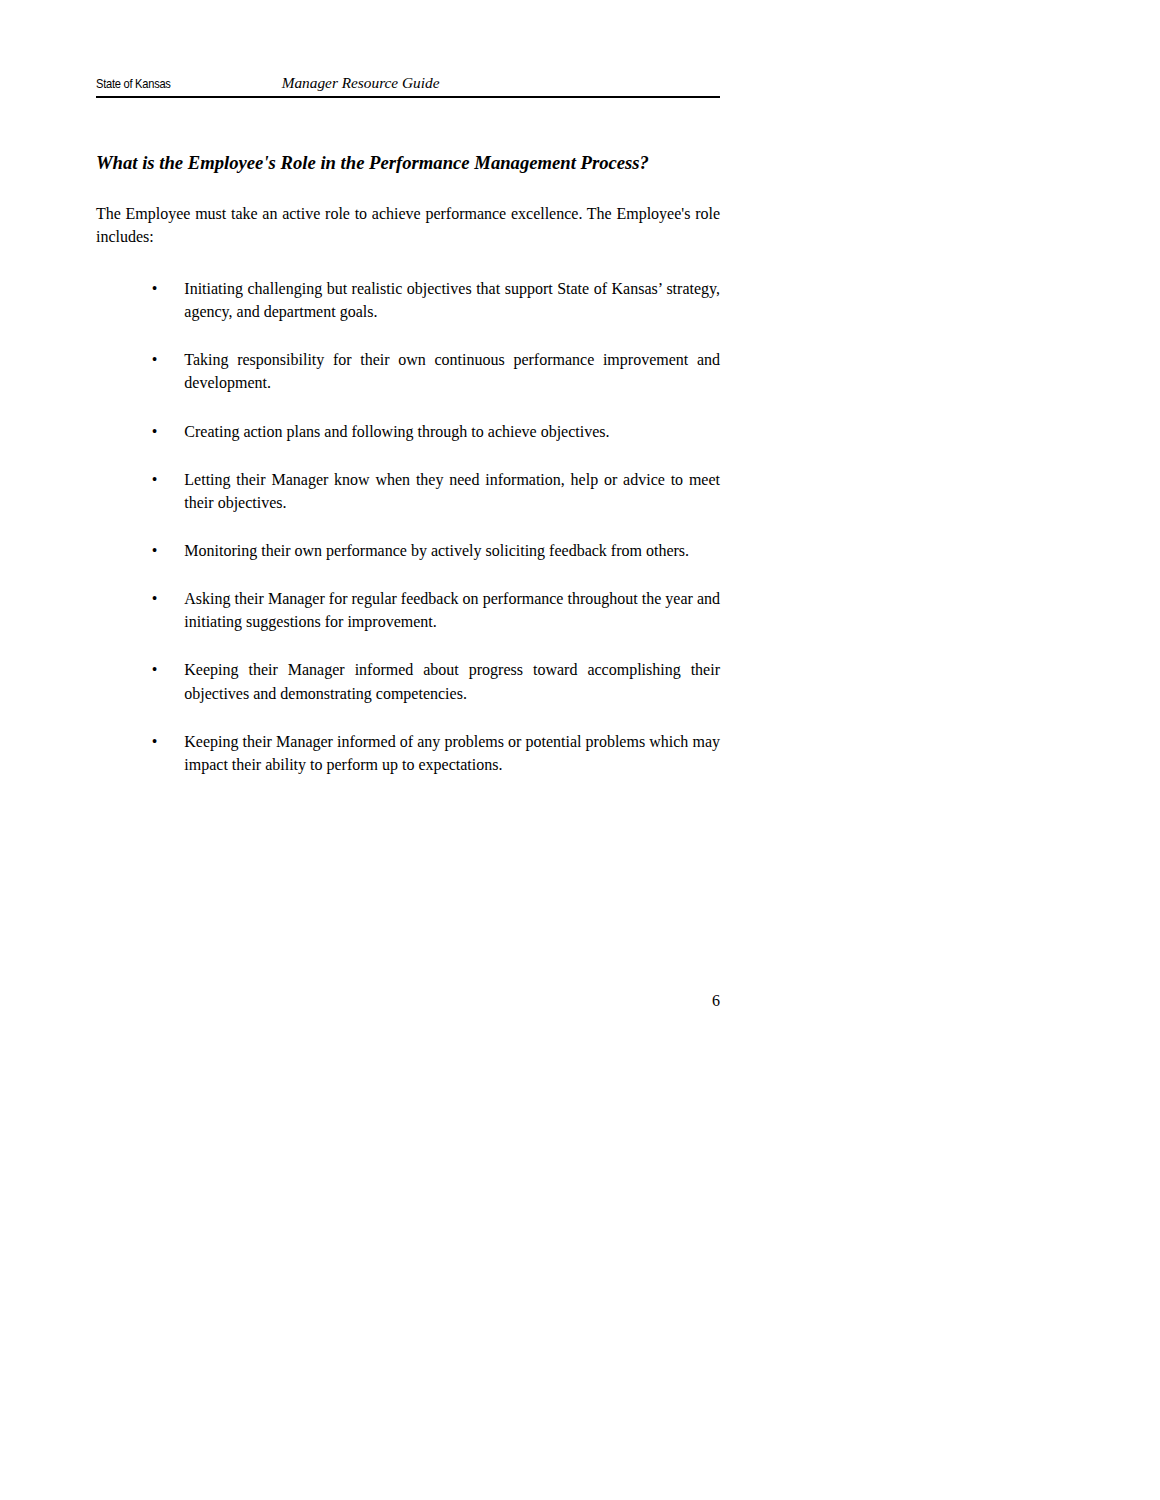State of Kansas Manager Resource Guide
What is the Employee's Role in the Performance Management Process?
The Employee must take an active role to achieve performance excellence. The Employee's role includes:
Initiating challenging but realistic objectives that support State of Kansas’ strategy, agency, and department goals.
Taking responsibility for their own continuous performance improvement and development.
Creating action plans and following through to achieve objectives.
Letting their Manager know when they need information, help or advice to meet their objectives.
Monitoring their own performance by actively soliciting feedback from others.
Asking their Manager for regular feedback on performance throughout the year and initiating suggestions for improvement.
Keeping their Manager informed about progress toward accomplishing their objectives and demonstrating competencies.
Keeping their Manager informed of any problems or potential problems which may impact their ability to perform up to expectations.
6